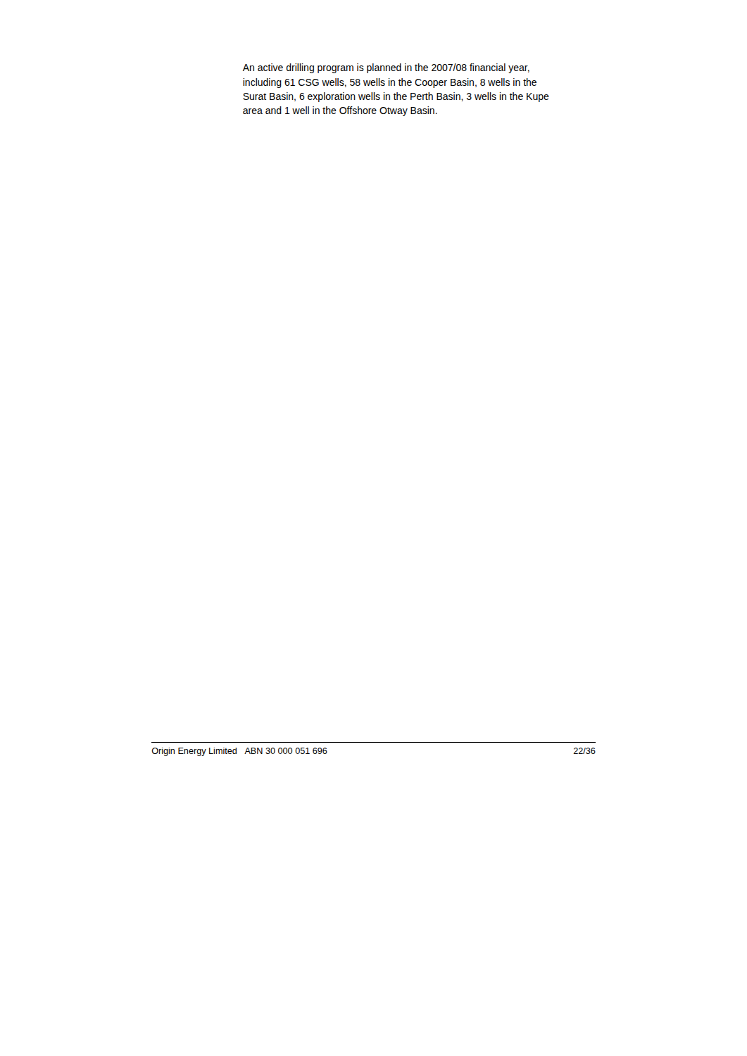An active drilling program is planned in the 2007/08 financial year, including 61 CSG wells, 58 wells in the Cooper Basin, 8 wells in the Surat Basin, 6 exploration wells in the Perth Basin, 3 wells in the Kupe area and 1 well in the Offshore Otway Basin.
Origin Energy Limited ABN 30 000 051 696 22/36